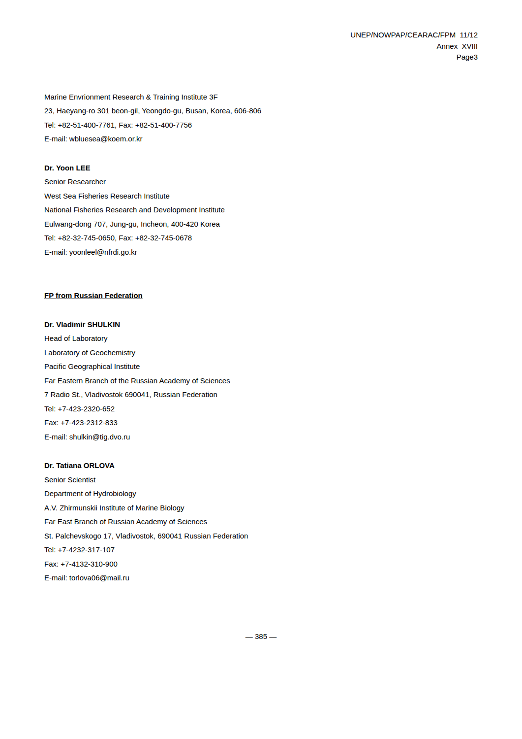UNEP/NOWPAP/CEARAC/FPM 11/12
Annex XVIII
Page3
Marine Envrionment Research & Training Institute 3F
23, Haeyang-ro 301 beon-gil, Yeongdo-gu, Busan, Korea, 606-806
Tel: +82-51-400-7761, Fax: +82-51-400-7756
E-mail: wbluesea@koem.or.kr
Dr. Yoon LEE
Senior Researcher
West Sea Fisheries Research Institute
National Fisheries Research and Development Institute
Eulwang-dong 707, Jung-gu, Incheon, 400-420 Korea
Tel: +82-32-745-0650, Fax: +82-32-745-0678
E-mail: yoonleel@nfrdi.go.kr
FP from Russian Federation
Dr. Vladimir SHULKIN
Head of Laboratory
Laboratory of Geochemistry
Pacific Geographical Institute
Far Eastern Branch of the Russian Academy of Sciences
7 Radio St., Vladivostok 690041, Russian Federation
Tel: +7-423-2320-652
Fax: +7-423-2312-833
E-mail: shulkin@tig.dvo.ru
Dr. Tatiana ORLOVA
Senior Scientist
Department of Hydrobiology
A.V. Zhirmunskii Institute of Marine Biology
Far East Branch of Russian Academy of Sciences
St. Palchevskogo 17, Vladivostok, 690041 Russian Federation
Tel: +7-4232-317-107
Fax: +7-4132-310-900
E-mail: torlova06@mail.ru
— 385 —